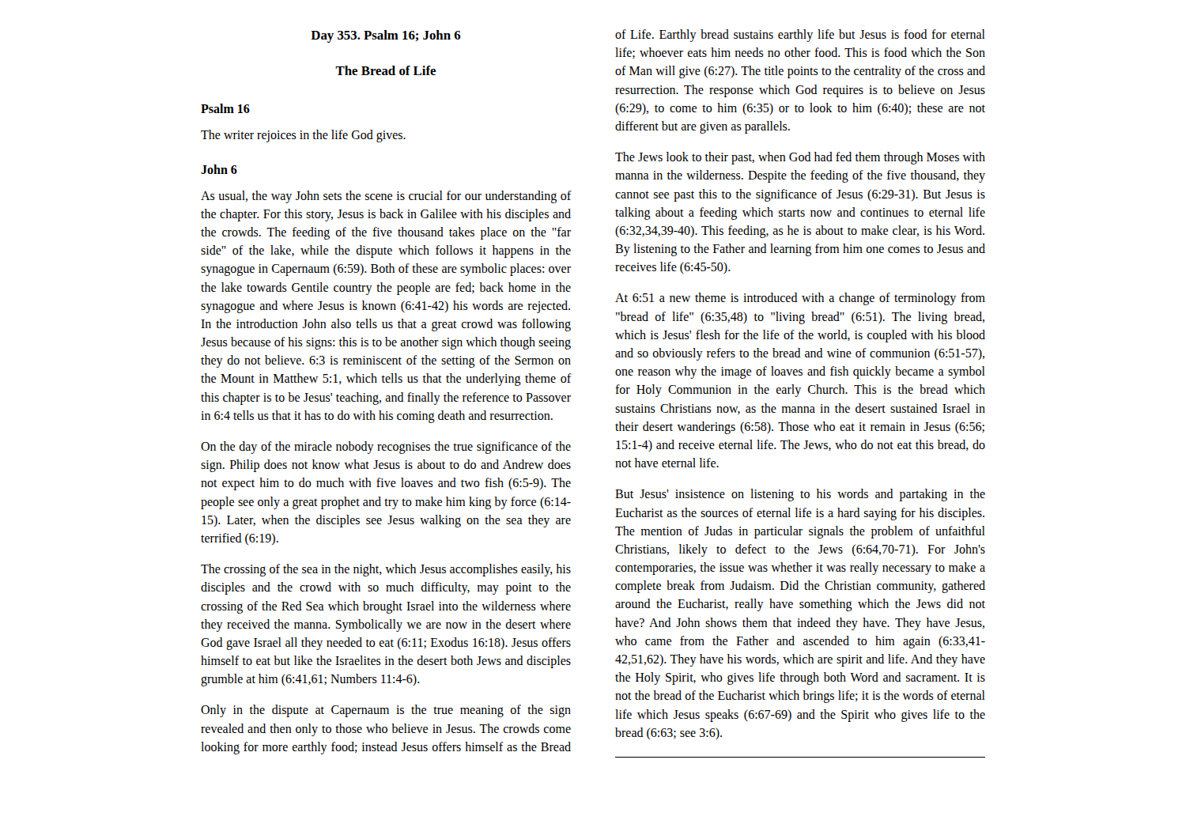Day 353. Psalm 16; John 6The Bread of Life
Psalm 16
The writer rejoices in the life God gives.
John 6
As usual, the way John sets the scene is crucial for our understanding of the chapter. For this story, Jesus is back in Galilee with his disciples and the crowds. The feeding of the five thousand takes place on the "far side" of the lake, while the dispute which follows it happens in the synagogue in Capernaum (6:59). Both of these are symbolic places: over the lake towards Gentile country the people are fed; back home in the synagogue and where Jesus is known (6:41-42) his words are rejected. In the introduction John also tells us that a great crowd was following Jesus because of his signs: this is to be another sign which though seeing they do not believe. 6:3 is reminiscent of the setting of the Sermon on the Mount in Matthew 5:1, which tells us that the underlying theme of this chapter is to be Jesus' teaching, and finally the reference to Passover in 6:4 tells us that it has to do with his coming death and resurrection.
On the day of the miracle nobody recognises the true significance of the sign. Philip does not know what Jesus is about to do and Andrew does not expect him to do much with five loaves and two fish (6:5-9). The people see only a great prophet and try to make him king by force (6:14-15). Later, when the disciples see Jesus walking on the sea they are terrified (6:19).
The crossing of the sea in the night, which Jesus accomplishes easily, his disciples and the crowd with so much difficulty, may point to the crossing of the Red Sea which brought Israel into the wilderness where they received the manna. Symbolically we are now in the desert where God gave Israel all they needed to eat (6:11; Exodus 16:18). Jesus offers himself to eat but like the Israelites in the desert both Jews and disciples grumble at him (6:41,61; Numbers 11:4-6).
Only in the dispute at Capernaum is the true meaning of the sign revealed and then only to those who believe in Jesus. The crowds come looking for more earthly food; instead Jesus offers himself as the Bread of Life. Earthly bread sustains earthly life but Jesus is food for eternal life; whoever eats him needs no other food. This is food which the Son of Man will give (6:27). The title points to the centrality of the cross and resurrection. The response which God requires is to believe on Jesus (6:29), to come to him (6:35) or to look to him (6:40); these are not different but are given as parallels.
The Jews look to their past, when God had fed them through Moses with manna in the wilderness. Despite the feeding of the five thousand, they cannot see past this to the significance of Jesus (6:29-31). But Jesus is talking about a feeding which starts now and continues to eternal life (6:32,34,39-40). This feeding, as he is about to make clear, is his Word. By listening to the Father and learning from him one comes to Jesus and receives life (6:45-50).
At 6:51 a new theme is introduced with a change of terminology from "bread of life" (6:35,48) to "living bread" (6:51). The living bread, which is Jesus' flesh for the life of the world, is coupled with his blood and so obviously refers to the bread and wine of communion (6:51-57), one reason why the image of loaves and fish quickly became a symbol for Holy Communion in the early Church. This is the bread which sustains Christians now, as the manna in the desert sustained Israel in their desert wanderings (6:58). Those who eat it remain in Jesus (6:56; 15:1-4) and receive eternal life. The Jews, who do not eat this bread, do not have eternal life.
But Jesus' insistence on listening to his words and partaking in the Eucharist as the sources of eternal life is a hard saying for his disciples. The mention of Judas in particular signals the problem of unfaithful Christians, likely to defect to the Jews (6:64,70-71). For John's contemporaries, the issue was whether it was really necessary to make a complete break from Judaism. Did the Christian community, gathered around the Eucharist, really have something which the Jews did not have? And John shows them that indeed they have. They have Jesus, who came from the Father and ascended to him again (6:33,41-42,51,62). They have his words, which are spirit and life. And they have the Holy Spirit, who gives life through both Word and sacrament. It is not the bread of the Eucharist which brings life; it is the words of eternal life which Jesus speaks (6:67-69) and the Spirit who gives life to the bread (6:63; see 3:6).